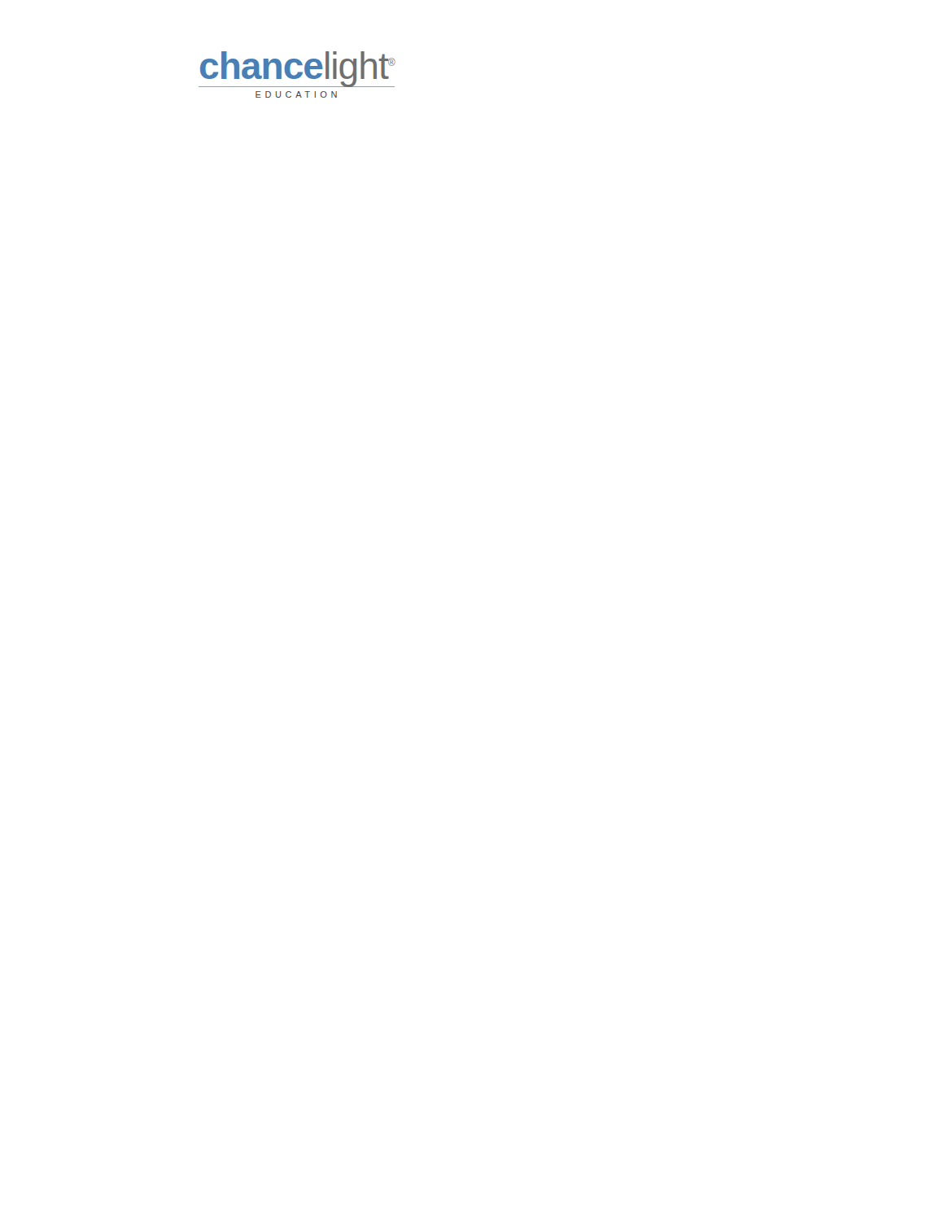chance light®
Education